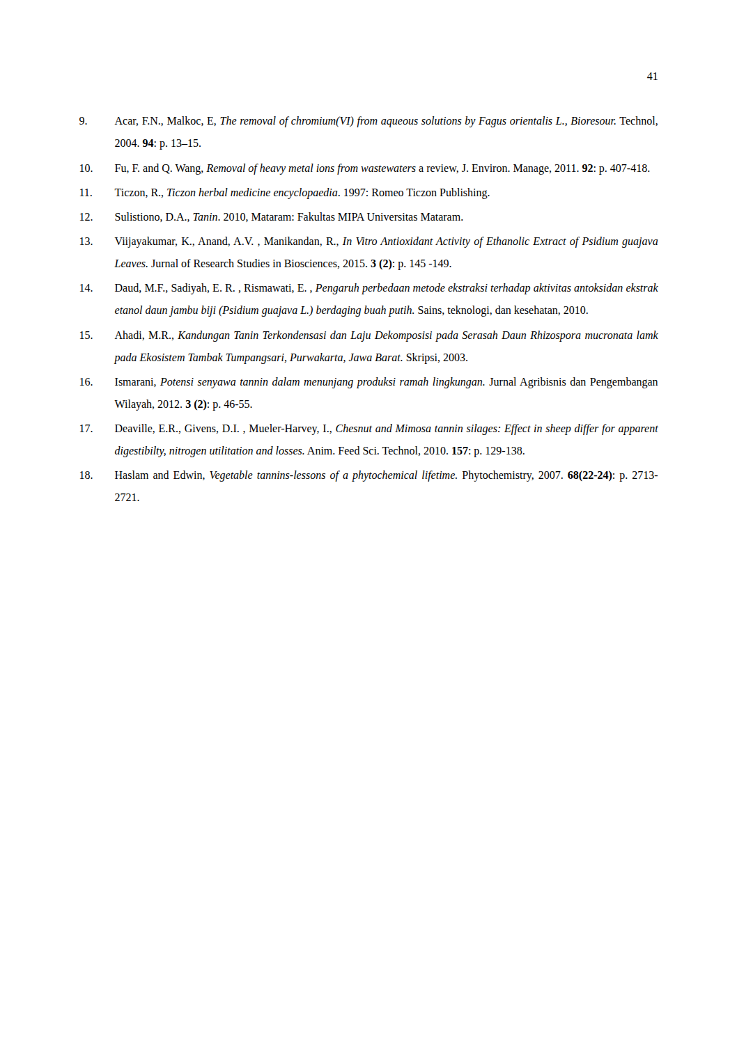41
9. Acar, F.N., Malkoc, E, The removal of chromium(VI) from aqueous solutions by Fagus orientalis L., Bioresour. Technol, 2004. 94: p. 13–15.
10. Fu, F. and Q. Wang, Removal of heavy metal ions from wastewaters a review, J. Environ. Manage, 2011. 92: p. 407-418.
11. Ticzon, R., Ticzon herbal medicine encyclopaedia. 1997: Romeo Ticzon Publishing.
12. Sulistiono, D.A., Tanin. 2010, Mataram: Fakultas MIPA Universitas Mataram.
13. Viijayakumar, K., Anand, A.V. , Manikandan, R., In Vitro Antioxidant Activity of Ethanolic Extract of Psidium guajava Leaves. Jurnal of Research Studies in Biosciences, 2015. 3 (2): p. 145 -149.
14. Daud, M.F., Sadiyah, E. R. , Rismawati, E. , Pengaruh perbedaan metode ekstraksi terhadap aktivitas antoksidan ekstrak etanol daun jambu biji (Psidium guajava L.) berdaging buah putih. Sains, teknologi, dan kesehatan, 2010.
15. Ahadi, M.R., Kandungan Tanin Terkondensasi dan Laju Dekomposisi pada Serasah Daun Rhizospora mucronata lamk pada Ekosistem Tambak Tumpangsari, Purwakarta, Jawa Barat. Skripsi, 2003.
16. Ismarani, Potensi senyawa tannin dalam menunjang produksi ramah lingkungan. Jurnal Agribisnis dan Pengembangan Wilayah, 2012. 3 (2): p. 46-55.
17. Deaville, E.R., Givens, D.I. , Mueler-Harvey, I., Chesnut and Mimosa tannin silages: Effect in sheep differ for apparent digestibilty, nitrogen utilitation and losses. Anim. Feed Sci. Technol, 2010. 157: p. 129-138.
18. Haslam and Edwin, Vegetable tannins-lessons of a phytochemical lifetime. Phytochemistry, 2007. 68(22-24): p. 2713-2721.